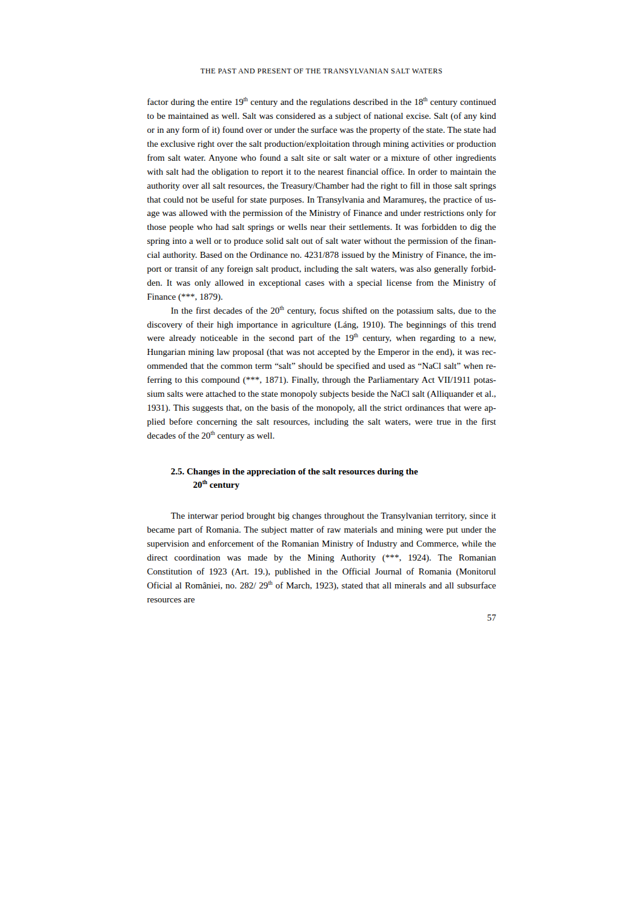The Past and Present of the Transylvanian Salt Waters
factor during the entire 19th century and the regulations described in the 18th century continued to be maintained as well. Salt was considered as a subject of national excise. Salt (of any kind or in any form of it) found over or under the surface was the property of the state. The state had the exclusive right over the salt production/exploitation through mining activities or production from salt water. Anyone who found a salt site or salt water or a mixture of other ingredients with salt had the obligation to report it to the nearest financial office. In order to maintain the authority over all salt resources, the Treasury/Chamber had the right to fill in those salt springs that could not be useful for state purposes. In Transylvania and Maramureș, the practice of usage was allowed with the permission of the Ministry of Finance and under restrictions only for those people who had salt springs or wells near their settlements. It was forbidden to dig the spring into a well or to produce solid salt out of salt water without the permission of the financial authority. Based on the Ordinance no. 4231/878 issued by the Ministry of Finance, the import or transit of any foreign salt product, including the salt waters, was also generally forbidden. It was only allowed in exceptional cases with a special license from the Ministry of Finance (***, 1879).
In the first decades of the 20th century, focus shifted on the potassium salts, due to the discovery of their high importance in agriculture (Láng, 1910). The beginnings of this trend were already noticeable in the second part of the 19th century, when regarding to a new, Hungarian mining law proposal (that was not accepted by the Emperor in the end), it was recommended that the common term “salt” should be specified and used as “NaCl salt” when referring to this compound (***, 1871). Finally, through the Parliamentary Act VII/1911 potassium salts were attached to the state monopoly subjects beside the NaCl salt (Alliquander et al., 1931). This suggests that, on the basis of the monopoly, all the strict ordinances that were applied before concerning the salt resources, including the salt waters, were true in the first decades of the 20th century as well.
2.5. Changes in the appreciation of the salt resources during the 20th century
The interwar period brought big changes throughout the Transylvanian territory, since it became part of Romania. The subject matter of raw materials and mining were put under the supervision and enforcement of the Romanian Ministry of Industry and Commerce, while the direct coordination was made by the Mining Authority (***, 1924). The Romanian Constitution of 1923 (Art. 19.), published in the Official Journal of Romania (Monitorul Oficial al României, no. 282/ 29th of March, 1923), stated that all minerals and all subsurface resources are
57